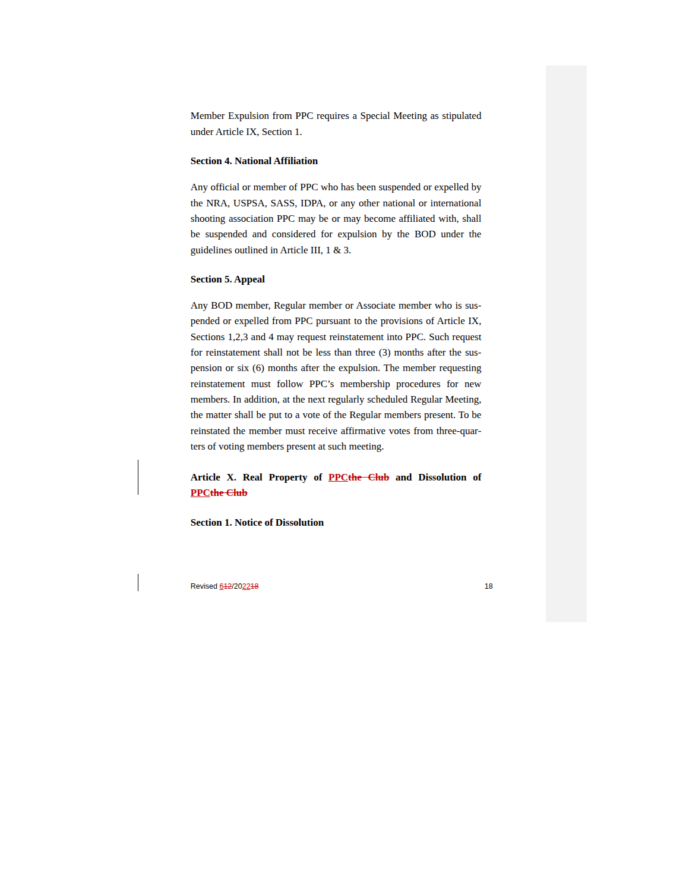Member Expulsion from PPC requires a Special Meeting as stipulated under Article IX, Section 1.
Section 4. National Affiliation
Any official or member of PPC who has been suspended or expelled by the NRA, USPSA, SASS, IDPA, or any other national or international shooting association PPC may be or may become affiliated with, shall be suspended and considered for expulsion by the BOD under the guidelines outlined in Article III, 1 & 3.
Section 5. Appeal
Any BOD member, Regular member or Associate member who is suspended or expelled from PPC pursuant to the provisions of Article IX, Sections 1,2,3 and 4 may request reinstatement into PPC. Such request for reinstatement shall not be less than three (3) months after the suspension or six (6) months after the expulsion. The member requesting reinstatement must follow PPC’s membership procedures for new members. In addition, at the next regularly scheduled Regular Meeting, the matter shall be put to a vote of the Regular members present. To be reinstated the member must receive affirmative votes from three-quarters of voting members present at such meeting.
Article X. Real Property of PPC the Club and Dissolution of PPC the Club
Section 1. Notice of Dissolution
Revised 612/202218 18